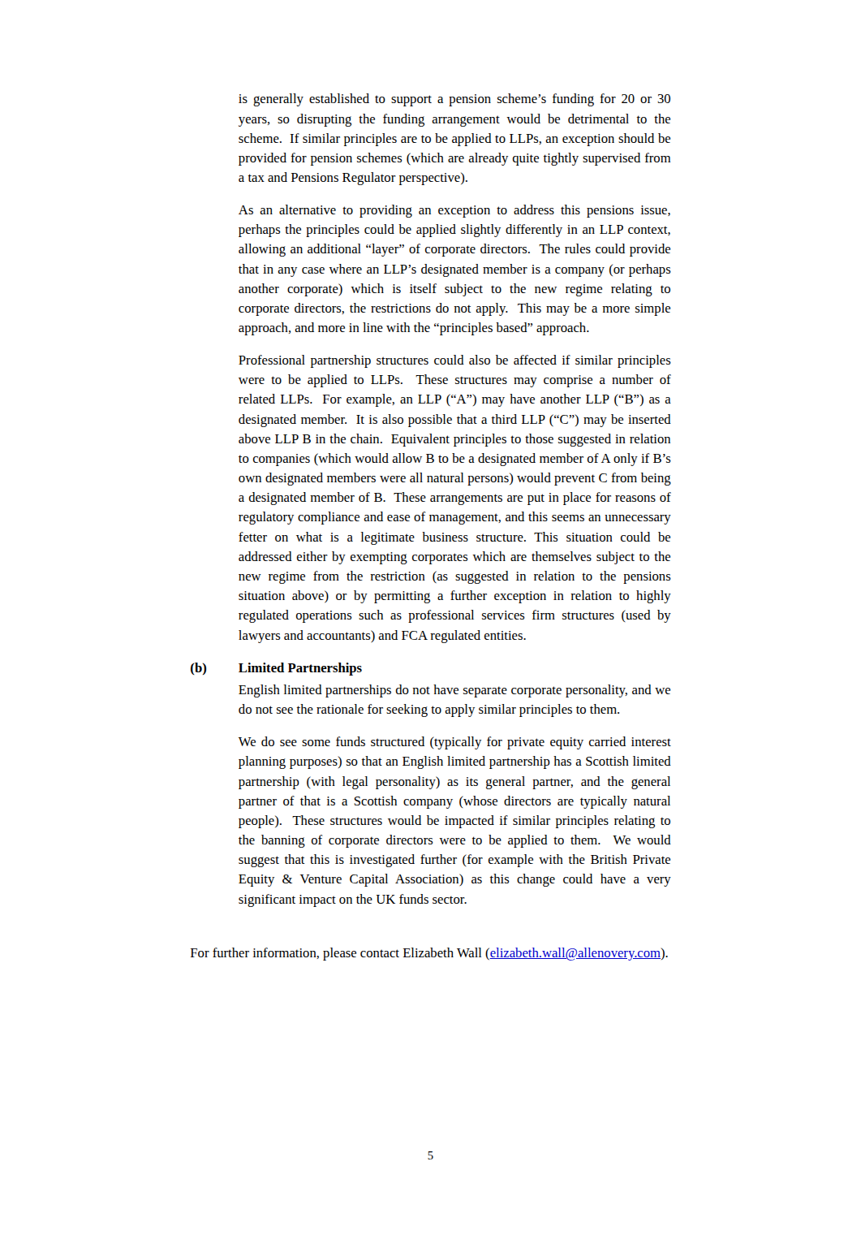is generally established to support a pension scheme’s funding for 20 or 30 years, so disrupting the funding arrangement would be detrimental to the scheme. If similar principles are to be applied to LLPs, an exception should be provided for pension schemes (which are already quite tightly supervised from a tax and Pensions Regulator perspective).
As an alternative to providing an exception to address this pensions issue, perhaps the principles could be applied slightly differently in an LLP context, allowing an additional “layer” of corporate directors. The rules could provide that in any case where an LLP’s designated member is a company (or perhaps another corporate) which is itself subject to the new regime relating to corporate directors, the restrictions do not apply. This may be a more simple approach, and more in line with the “principles based” approach.
Professional partnership structures could also be affected if similar principles were to be applied to LLPs. These structures may comprise a number of related LLPs. For example, an LLP (“A”) may have another LLP (“B”) as a designated member. It is also possible that a third LLP (“C”) may be inserted above LLP B in the chain. Equivalent principles to those suggested in relation to companies (which would allow B to be a designated member of A only if B’s own designated members were all natural persons) would prevent C from being a designated member of B. These arrangements are put in place for reasons of regulatory compliance and ease of management, and this seems an unnecessary fetter on what is a legitimate business structure. This situation could be addressed either by exempting corporates which are themselves subject to the new regime from the restriction (as suggested in relation to the pensions situation above) or by permitting a further exception in relation to highly regulated operations such as professional services firm structures (used by lawyers and accountants) and FCA regulated entities.
(b)
Limited Partnerships
English limited partnerships do not have separate corporate personality, and we do not see the rationale for seeking to apply similar principles to them.
We do see some funds structured (typically for private equity carried interest planning purposes) so that an English limited partnership has a Scottish limited partnership (with legal personality) as its general partner, and the general partner of that is a Scottish company (whose directors are typically natural people). These structures would be impacted if similar principles relating to the banning of corporate directors were to be applied to them. We would suggest that this is investigated further (for example with the British Private Equity & Venture Capital Association) as this change could have a very significant impact on the UK funds sector.
For further information, please contact Elizabeth Wall (elizabeth.wall@allenovery.com).
5